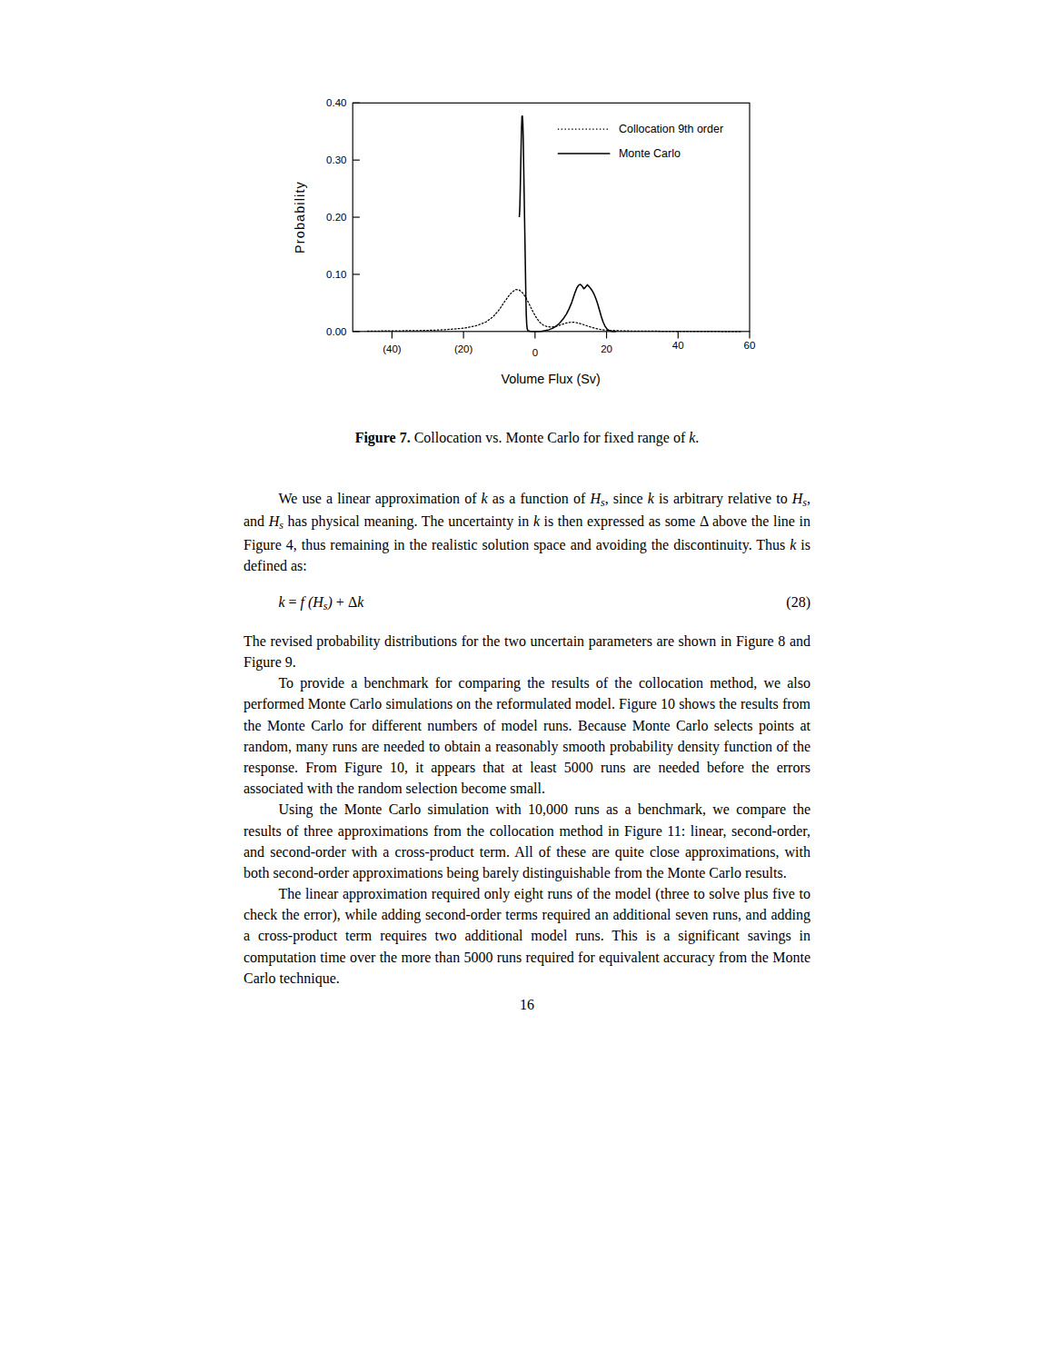0.40 0.30 0.20 0.10 0.00 (40) (20) 0 20 40 60 Probability Volume Flux (Sv) Collocation 9th order Monte Carlo
Figure 7. Collocation vs. Monte Carlo for fixed range of k.
We use a linear approximation of k as a function of Hs, since k is arbitrary relative to Hs, and Hs has physical meaning. The uncertainty in k is then expressed as some Δ above the line in Figure 4, thus remaining in the realistic solution space and avoiding the discontinuity. Thus k is defined as:
k = f (Hs) + Δk(28)
The revised probability distributions for the two uncertain parameters are shown in Figure 8 and Figure 9.
To provide a benchmark for comparing the results of the collocation method, we also performed Monte Carlo simulations on the reformulated model. Figure 10 shows the results from the Monte Carlo for different numbers of model runs. Because Monte Carlo selects points at random, many runs are needed to obtain a reasonably smooth probability density function of the response. From Figure 10, it appears that at least 5000 runs are needed before the errors associated with the random selection become small.
Using the Monte Carlo simulation with 10,000 runs as a benchmark, we compare the results of three approximations from the collocation method in Figure 11: linear, second-order, and second-order with a cross-product term. All of these are quite close approximations, with both second-order approximations being barely distinguishable from the Monte Carlo results.
The linear approximation required only eight runs of the model (three to solve plus five to check the error), while adding second-order terms required an additional seven runs, and adding a cross-product term requires two additional model runs. This is a significant savings in computation time over the more than 5000 runs required for equivalent accuracy from the Monte Carlo technique.
16